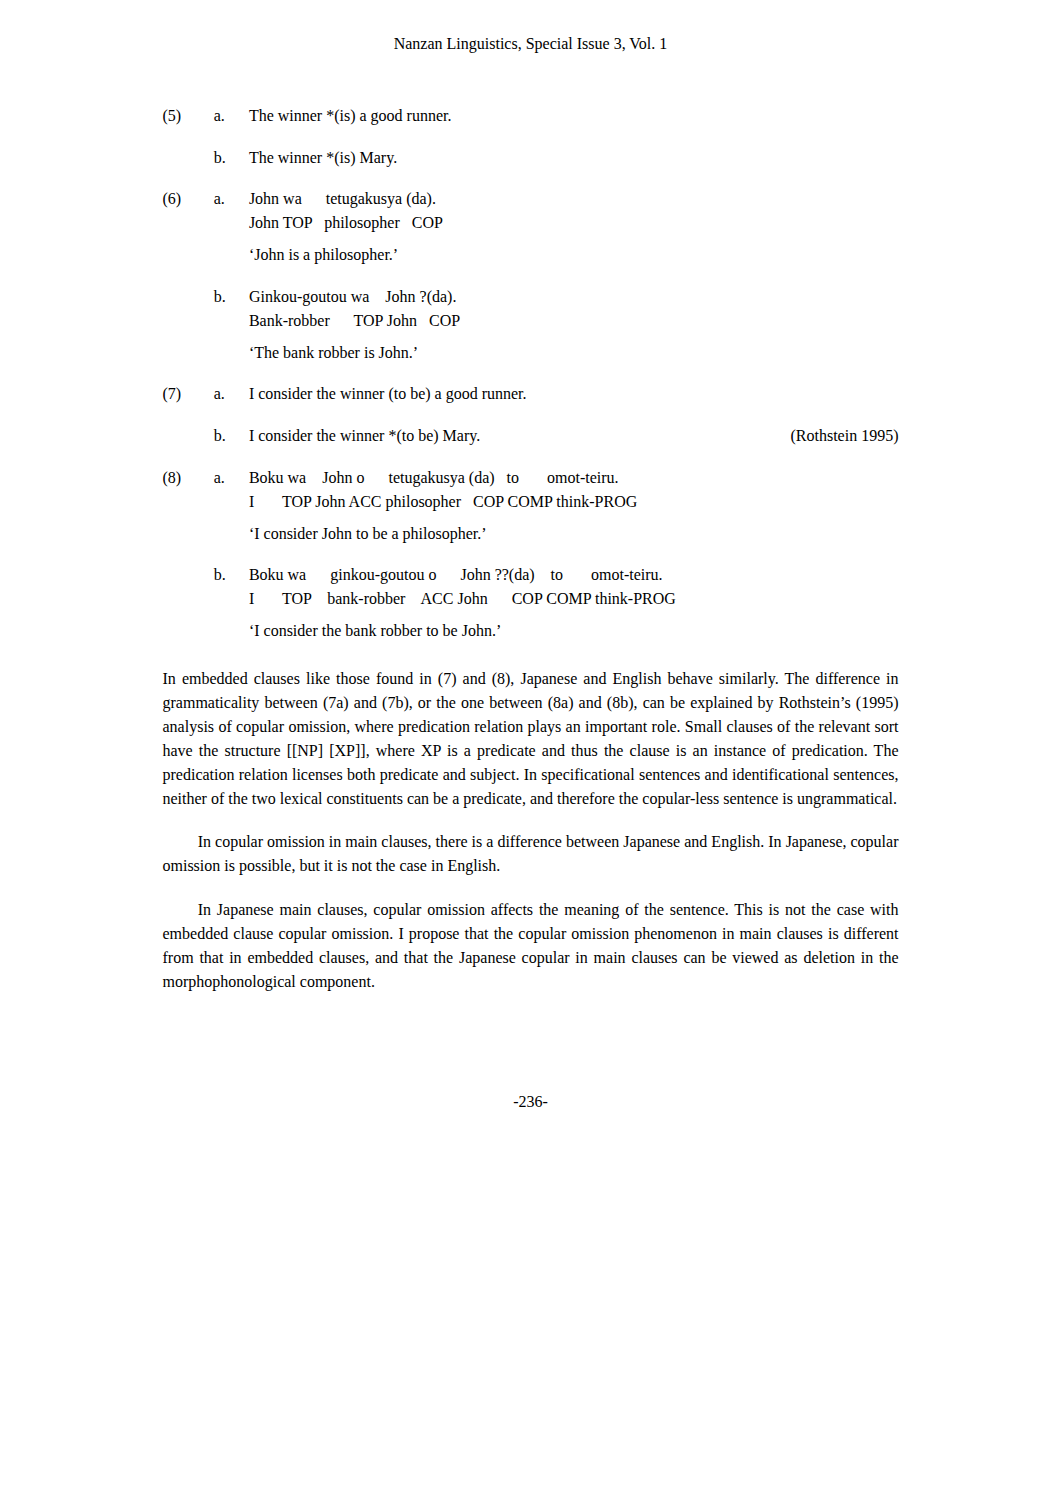Nanzan Linguistics, Special Issue 3, Vol. 1
(5) a.
The winner *(is) a good runner.
(5) b.
The winner *(is) Mary.
(6) a.
John wa tetugakusya (da).
John TOP philosopher COP
‘John is a philosopher.’
(6) b.
Ginkou-goutou wa John ?(da).
Bank-robber TOP John COP
‘The bank robber is John.’
(7) a.
I consider the winner (to be) a good runner.
(7) b.
I consider the winner *(to be) Mary.(Rothstein 1995)
(8) a.
Boku wa John o tetugakusya (da) to omot-teiru.
I TOP John ACC philosopher COP COMP think-PROG
‘I consider John to be a philosopher.’
(8) b.
Boku wa ginkou-goutou o John ??(da) to omot-teiru.
I TOP bank-robber ACC John COP COMP think-PROG
‘I consider the bank robber to be John.’
In embedded clauses like those found in (7) and (8), Japanese and English behave similarly. The difference in grammaticality between (7a) and (7b), or the one between (8a) and (8b), can be explained by Rothstein’s (1995) analysis of copular omission, where predication relation plays an important role. Small clauses of the relevant sort have the structure [[NP] [XP]], where XP is a predicate and thus the clause is an instance of predication. The predication relation licenses both predicate and subject. In specificational sentences and identificational sentences, neither of the two lexical constituents can be a predicate, and therefore the copular-less sentence is ungrammatical.
In copular omission in main clauses, there is a difference between Japanese and English. In Japanese, copular omission is possible, but it is not the case in English.
In Japanese main clauses, copular omission affects the meaning of the sentence. This is not the case with embedded clause copular omission. I propose that the copular omission phenomenon in main clauses is different from that in embedded clauses, and that the Japanese copular in main clauses can be viewed as deletion in the morphophonological component.
-236-